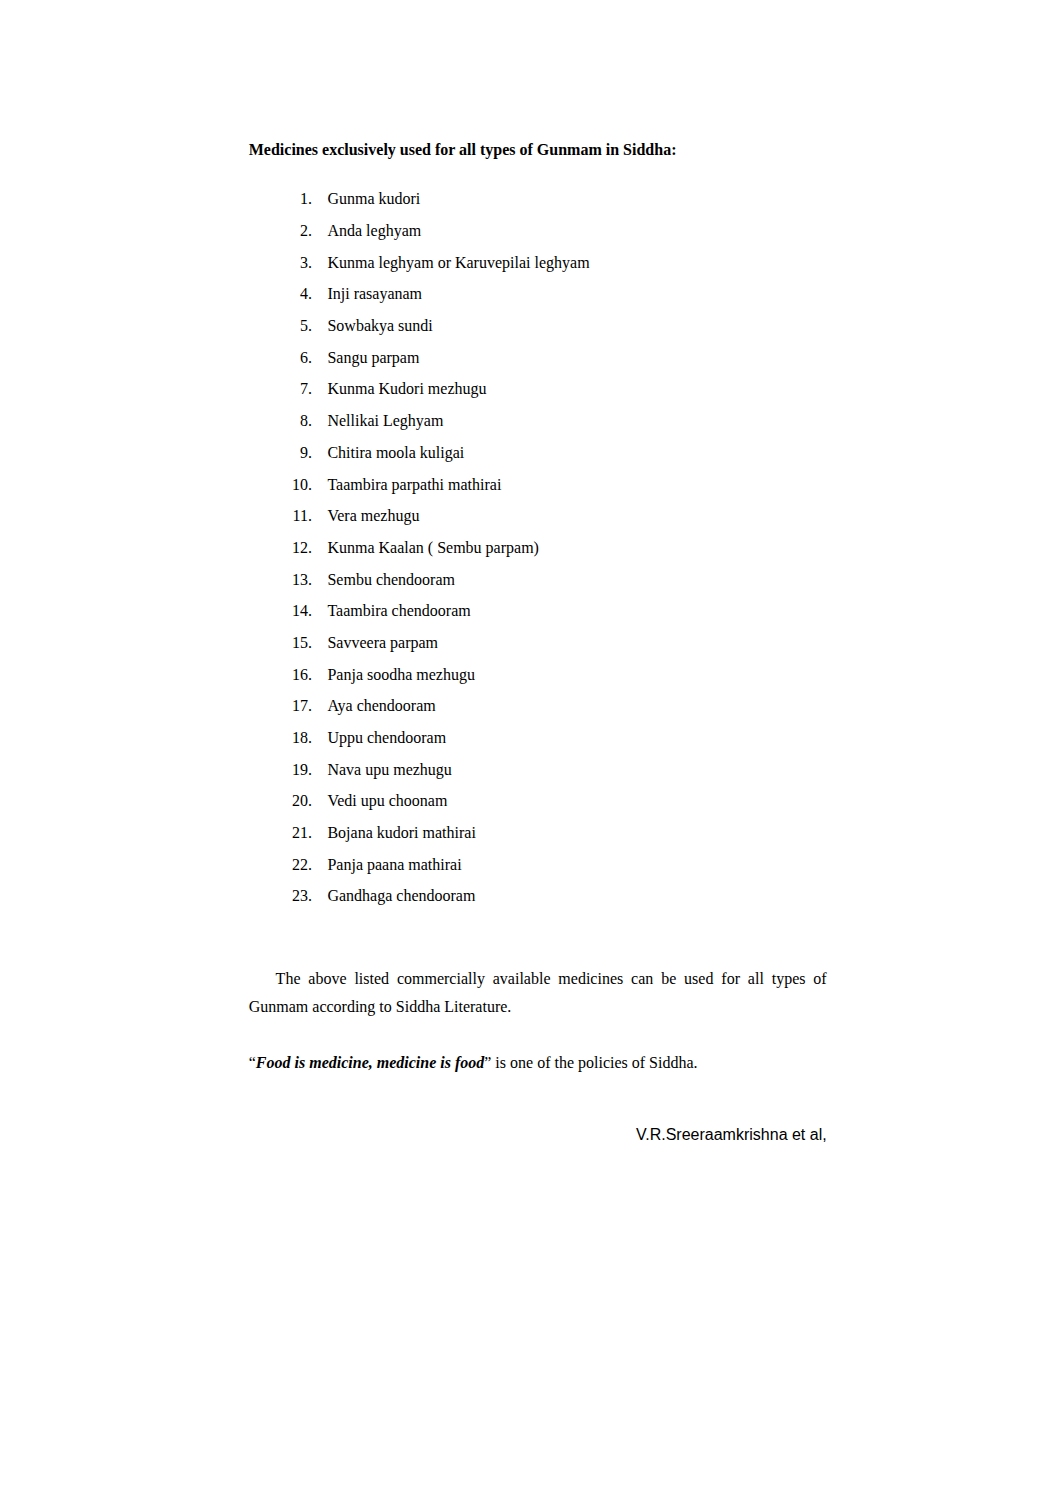Medicines exclusively used for all types of Gunmam in Siddha:
Gunma kudori
Anda leghyam
Kunma leghyam or Karuvepilai leghyam
Inji rasayanam
Sowbakya sundi
Sangu parpam
Kunma Kudori mezhugu
Nellikai Leghyam
Chitira moola kuligai
Taambira parpathi mathirai
Vera mezhugu
Kunma Kaalan ( Sembu parpam)
Sembu chendooram
Taambira chendooram
Savveera parpam
Panja soodha mezhugu
Aya chendooram
Uppu chendooram
Nava upu mezhugu
Vedi upu choonam
Bojana kudori mathirai
Panja paana mathirai
Gandhaga chendooram
The above listed commercially available medicines can be used for all types of Gunmam according to Siddha Literature.
“Food is medicine, medicine is food” is one of the policies of Siddha.
V.R.Sreeraamkrishna et al,